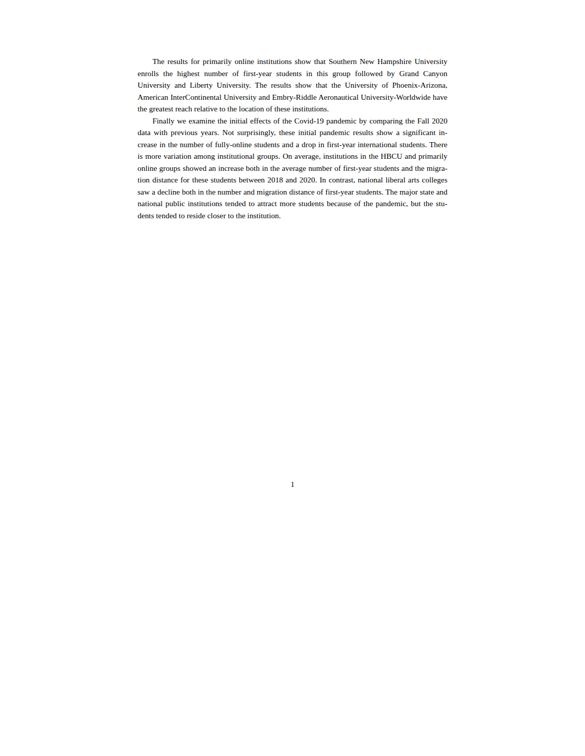The results for primarily online institutions show that Southern New Hampshire University enrolls the highest number of first-year students in this group followed by Grand Canyon University and Liberty University. The results show that the University of Phoenix-Arizona, American InterContinental University and Embry-Riddle Aeronautical University-Worldwide have the greatest reach relative to the location of these institutions.
Finally we examine the initial effects of the Covid-19 pandemic by comparing the Fall 2020 data with previous years. Not surprisingly, these initial pandemic results show a significant increase in the number of fully-online students and a drop in first-year international students. There is more variation among institutional groups. On average, institutions in the HBCU and primarily online groups showed an increase both in the average number of first-year students and the migration distance for these students between 2018 and 2020. In contrast, national liberal arts colleges saw a decline both in the number and migration distance of first-year students. The major state and national public institutions tended to attract more students because of the pandemic, but the students tended to reside closer to the institution.
1